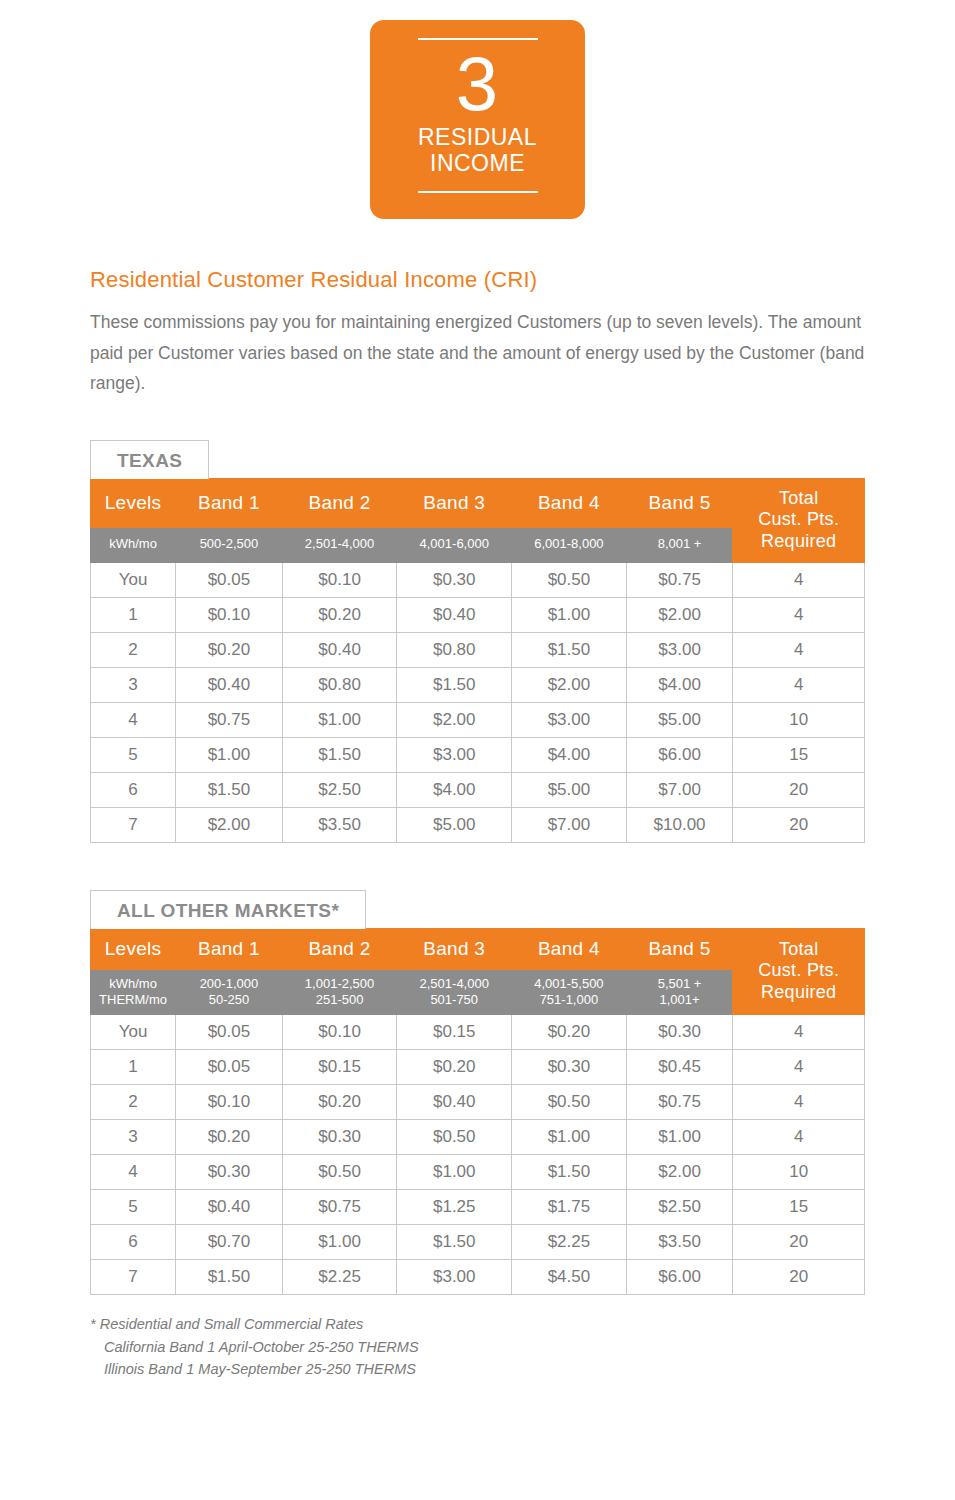3
RESIDUAL
INCOME
Residential Customer Residual Income (CRI)
These commissions pay you for maintaining energized Customers (up to seven levels). The amount paid per Customer varies based on the state and the amount of energy used by the Customer (band range).
TEXAS
| Levels | Band 1 | Band 2 | Band 3 | Band 4 | Band 5 | Total Cust. Pts. Required |
| --- | --- | --- | --- | --- | --- | --- |
| kWh/mo | 500-2,500 | 2,501-4,000 | 4,001-6,000 | 6,001-8,000 | 8,001 + |
| You | $0.05 | $0.10 | $0.30 | $0.50 | $0.75 | 4 |
| 1 | $0.10 | $0.20 | $0.40 | $1.00 | $2.00 | 4 |
| 2 | $0.20 | $0.40 | $0.80 | $1.50 | $3.00 | 4 |
| 3 | $0.40 | $0.80 | $1.50 | $2.00 | $4.00 | 4 |
| 4 | $0.75 | $1.00 | $2.00 | $3.00 | $5.00 | 10 |
| 5 | $1.00 | $1.50 | $3.00 | $4.00 | $6.00 | 15 |
| 6 | $1.50 | $2.50 | $4.00 | $5.00 | $7.00 | 20 |
| 7 | $2.00 | $3.50 | $5.00 | $7.00 | $10.00 | 20 |
ALL OTHER MARKETS*
| Levels | Band 1 | Band 2 | Band 3 | Band 4 | Band 5 | Total Cust. Pts. Required |
| --- | --- | --- | --- | --- | --- | --- |
| kWh/mo THERM/mo | 200-1,000 50-250 | 1,001-2,500 251-500 | 2,501-4,000 501-750 | 4,001-5,500 751-1,000 | 5,501 + 1,001+ |
| You | $0.05 | $0.10 | $0.15 | $0.20 | $0.30 | 4 |
| 1 | $0.05 | $0.15 | $0.20 | $0.30 | $0.45 | 4 |
| 2 | $0.10 | $0.20 | $0.40 | $0.50 | $0.75 | 4 |
| 3 | $0.20 | $0.30 | $0.50 | $1.00 | $1.00 | 4 |
| 4 | $0.30 | $0.50 | $1.00 | $1.50 | $2.00 | 10 |
| 5 | $0.40 | $0.75 | $1.25 | $1.75 | $2.50 | 15 |
| 6 | $0.70 | $1.00 | $1.50 | $2.25 | $3.50 | 20 |
| 7 | $1.50 | $2.25 | $3.00 | $4.50 | $6.00 | 20 |
* Residential and Small Commercial Rates California Band 1 April-October 25-250 THERMS Illinois Band 1 May-September 25-250 THERMS